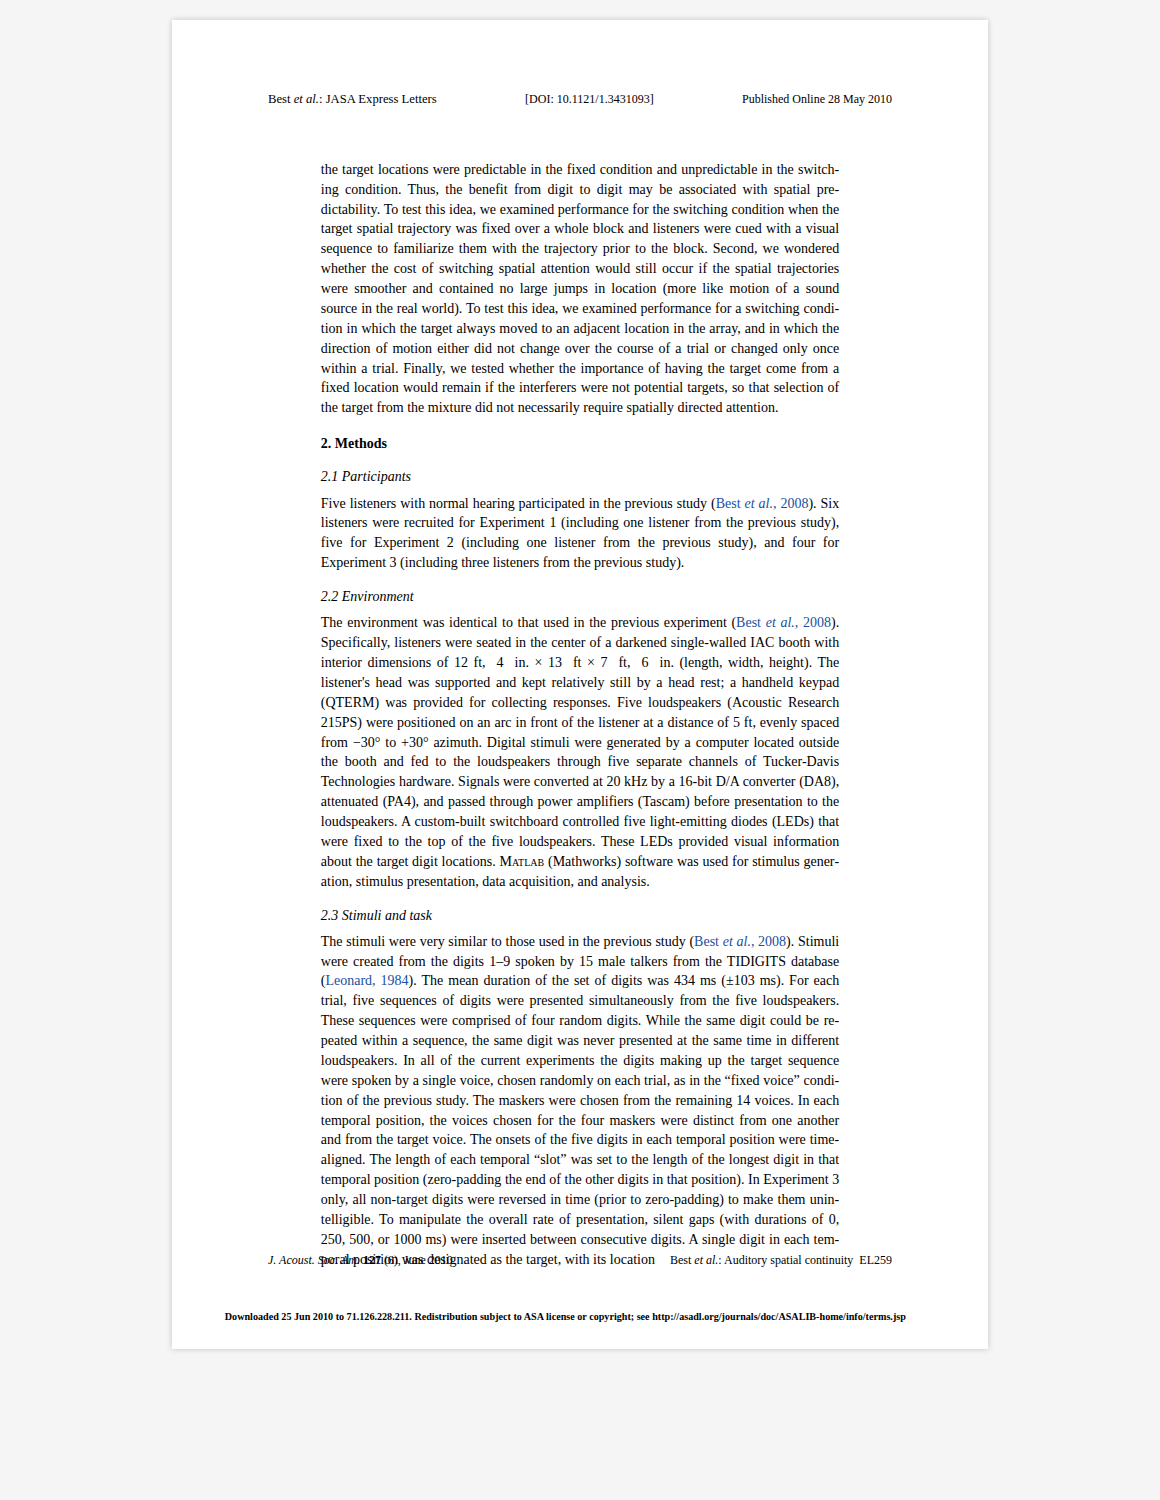Best et al.: JASA Express Letters
[DOI: 10.1121/1.3431093]
Published Online 28 May 2010
the target locations were predictable in the fixed condition and unpredictable in the switching condition. Thus, the benefit from digit to digit may be associated with spatial predictability. To test this idea, we examined performance for the switching condition when the target spatial trajectory was fixed over a whole block and listeners were cued with a visual sequence to familiarize them with the trajectory prior to the block. Second, we wondered whether the cost of switching spatial attention would still occur if the spatial trajectories were smoother and contained no large jumps in location (more like motion of a sound source in the real world). To test this idea, we examined performance for a switching condition in which the target always moved to an adjacent location in the array, and in which the direction of motion either did not change over the course of a trial or changed only once within a trial. Finally, we tested whether the importance of having the target come from a fixed location would remain if the interferers were not potential targets, so that selection of the target from the mixture did not necessarily require spatially directed attention.
2. Methods
2.1 Participants
Five listeners with normal hearing participated in the previous study (Best et al., 2008). Six listeners were recruited for Experiment 1 (including one listener from the previous study), five for Experiment 2 (including one listener from the previous study), and four for Experiment 3 (including three listeners from the previous study).
2.2 Environment
The environment was identical to that used in the previous experiment (Best et al., 2008). Specifically, listeners were seated in the center of a darkened single-walled IAC booth with interior dimensions of 12 ft, 4 in. × 13 ft × 7 ft, 6 in. (length, width, height). The listener's head was supported and kept relatively still by a head rest; a handheld keypad (QTERM) was provided for collecting responses. Five loudspeakers (Acoustic Research 215PS) were positioned on an arc in front of the listener at a distance of 5 ft, evenly spaced from −30° to +30° azimuth. Digital stimuli were generated by a computer located outside the booth and fed to the loudspeakers through five separate channels of Tucker-Davis Technologies hardware. Signals were converted at 20 kHz by a 16-bit D/A converter (DA8), attenuated (PA4), and passed through power amplifiers (Tascam) before presentation to the loudspeakers. A custom-built switchboard controlled five light-emitting diodes (LEDs) that were fixed to the top of the five loudspeakers. These LEDs provided visual information about the target digit locations. Matlab (Mathworks) software was used for stimulus generation, stimulus presentation, data acquisition, and analysis.
2.3 Stimuli and task
The stimuli were very similar to those used in the previous study (Best et al., 2008). Stimuli were created from the digits 1–9 spoken by 15 male talkers from the TIDIGITS database (Leonard, 1984). The mean duration of the set of digits was 434 ms (±103 ms). For each trial, five sequences of digits were presented simultaneously from the five loudspeakers. These sequences were comprised of four random digits. While the same digit could be repeated within a sequence, the same digit was never presented at the same time in different loudspeakers. In all of the current experiments the digits making up the target sequence were spoken by a single voice, chosen randomly on each trial, as in the “fixed voice” condition of the previous study. The maskers were chosen from the remaining 14 voices. In each temporal position, the voices chosen for the four maskers were distinct from one another and from the target voice. The onsets of the five digits in each temporal position were time-aligned. The length of each temporal “slot” was set to the length of the longest digit in that temporal position (zero-padding the end of the other digits in that position). In Experiment 3 only, all non-target digits were reversed in time (prior to zero-padding) to make them unintelligible. To manipulate the overall rate of presentation, silent gaps (with durations of 0, 250, 500, or 1000 ms) were inserted between consecutive digits. A single digit in each temporal position was designated as the target, with its location
J. Acoust. Soc. Am. 127 (6), June 2010
Best et al.: Auditory spatial continuity EL259
Downloaded 25 Jun 2010 to 71.126.228.211. Redistribution subject to ASA license or copyright; see http://asadl.org/journals/doc/ASALIB-home/info/terms.jsp